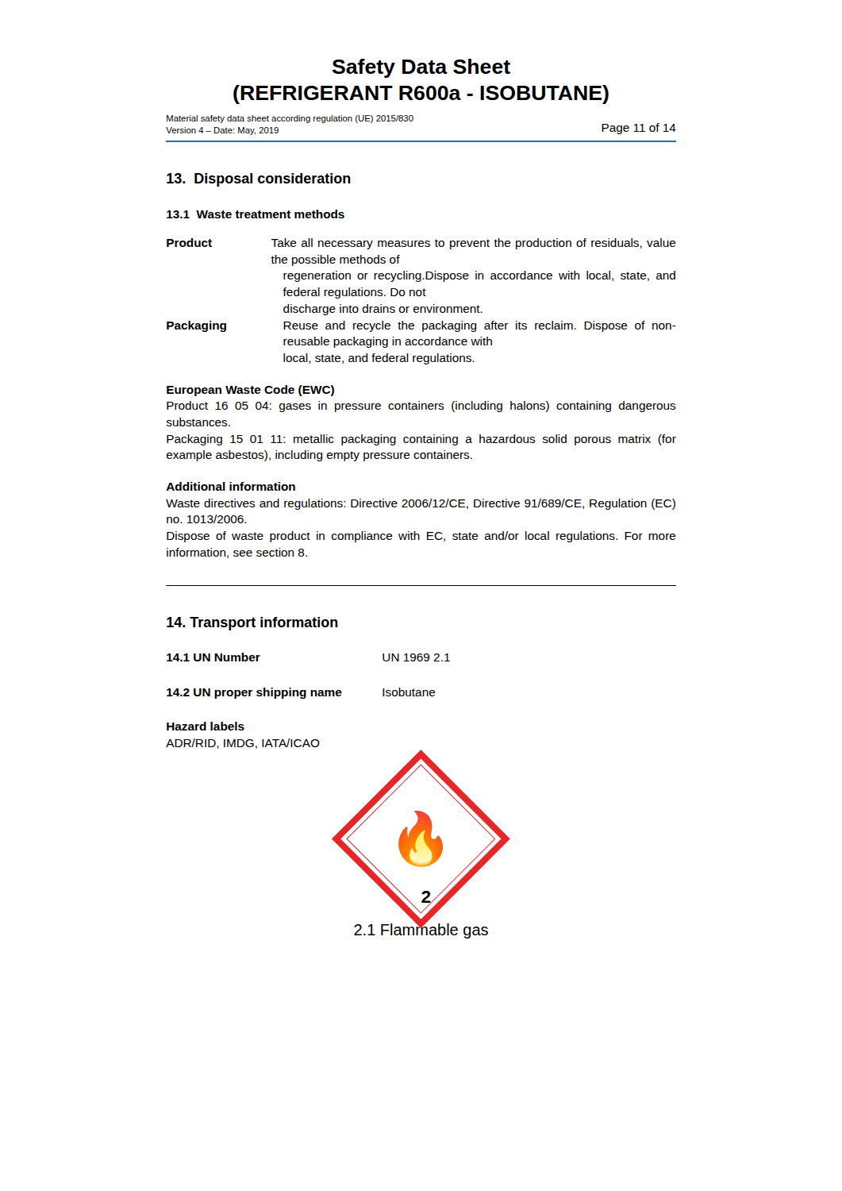Safety Data Sheet
(REFRIGERANT R600a - ISOBUTANE)
Material safety data sheet according regulation (UE) 2015/830
Version 4 – Date: May, 2019
Page 11 of 14
13. Disposal consideration
13.1 Waste treatment methods
Product
Take all necessary measures to prevent the production of residuals, value the possible methods of
regeneration or recycling.Dispose in accordance with local, state, and federal regulations. Do not
discharge into drains or environment.
Packaging
Reuse and recycle the packaging after its reclaim. Dispose of non-reusable packaging in accordance with
local, state, and federal regulations.
European Waste Code (EWC)
Product 16 05 04: gases in pressure containers (including halons) containing dangerous substances.
Packaging 15 01 11: metallic packaging containing a hazardous solid porous matrix (for example asbestos), including empty pressure containers.
Additional information
Waste directives and regulations: Directive 2006/12/CE, Directive 91/689/CE, Regulation (EC) no. 1013/2006.
Dispose of waste product in compliance with EC, state and/or local regulations. For more information, see section 8.
14. Transport information
14.1 UN Number
UN 1969 2.1
14.2 UN proper shipping name
Isobutane
Hazard labels ADR/RID, IMDG, IATA/ICAO
🔥
2
2.1 Flammable gas